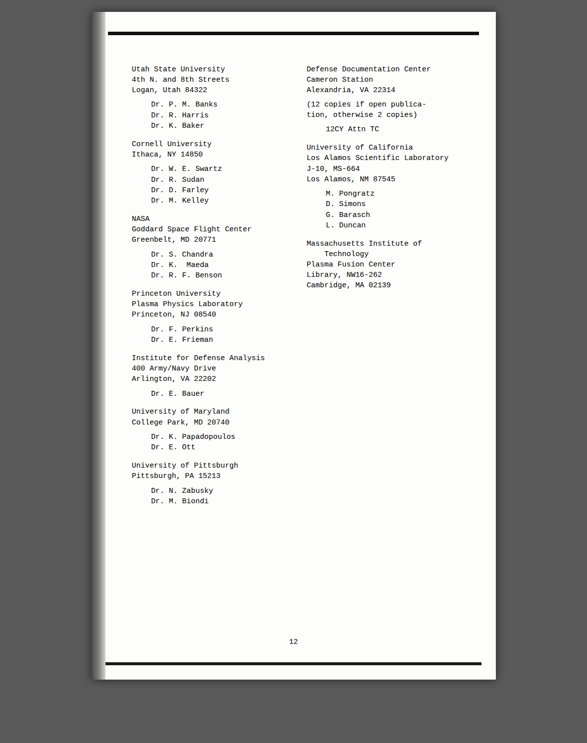Utah State University
4th N. and 8th Streets
Logan, Utah 84322
Dr. P. M. Banks
Dr. R. Harris
Dr. K. Baker
Cornell University
Ithaca, NY 14850
Dr. W. E. Swartz
Dr. R. Sudan
Dr. D. Farley
Dr. M. Kelley
NASA
Goddard Space Flight Center
Greenbelt, MD 20771
Dr. S. Chandra
Dr. K. Maeda
Dr. R. F. Benson
Princeton University
Plasma Physics Laboratory
Princeton, NJ 08540
Dr. F. Perkins
Dr. E. Frieman
Institute for Defense Analysis
400 Army/Navy Drive
Arlington, VA 22202
Dr. E. Bauer
University of Maryland
College Park, MD 20740
Dr. K. Papadopoulos
Dr. E. Ott
University of Pittsburgh
Pittsburgh, PA 15213
Dr. N. Zabusky
Dr. M. Biondi
Defense Documentation Center
Cameron Station
Alexandria, VA 22314
(12 copies if open publica-
tion, otherwise 2 copies)
12CY Attn TC
University of California
Los Alamos Scientific Laboratory
J-10, MS-664
Los Alamos, NM 87545
M. Pongratz
D. Simons
G. Barasch
L. Duncan
Massachusetts Institute of
Technology
Plasma Fusion Center
Library, NW16-262
Cambridge, MA 02139
12